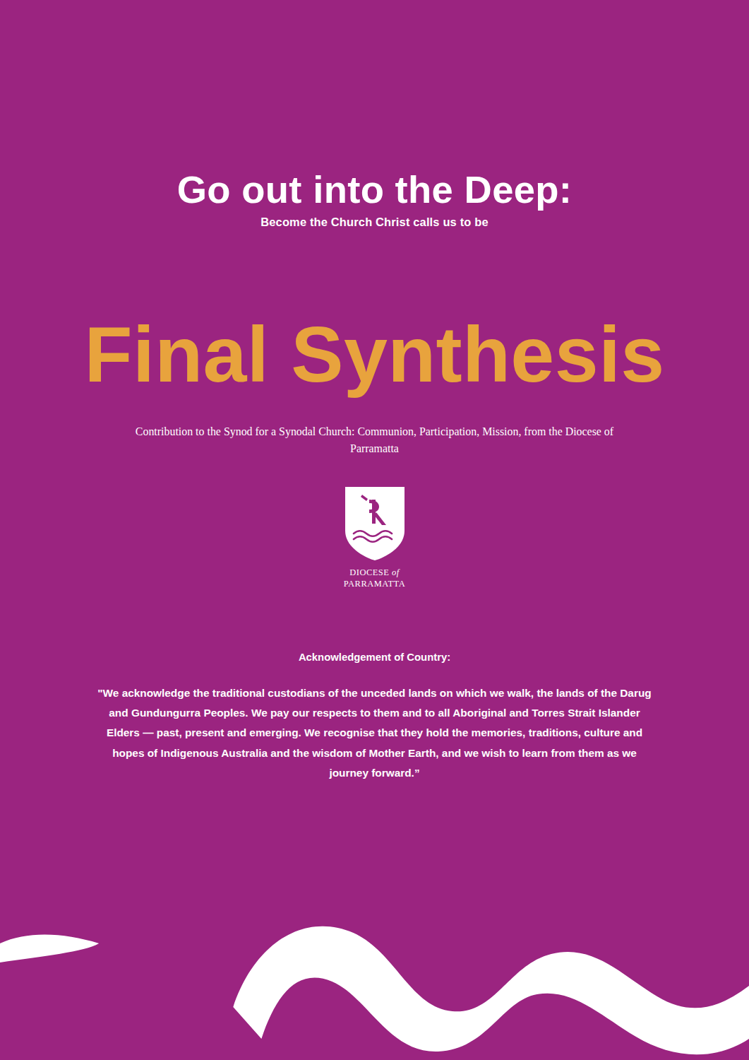Go out into the Deep: Become the Church Christ calls us to be Final Synthesis
Contribution to the Synod for a Synodal Church: Communion, Participation, Mission, from the Diocese of Parramatta
DIOCESE of
PARRAMATTA
Acknowledgement of Country:
"We acknowledge the traditional custodians of the unceded lands on which we walk, the lands of the Darug and Gundungurra Peoples. We pay our respects to them and to all Aboriginal and Torres Strait Islander Elders — past, present and emerging. We recognise that they hold the memories, traditions, culture and hopes of Indigenous Australia and the wisdom of Mother Earth, and we wish to learn from them as we journey forward.”